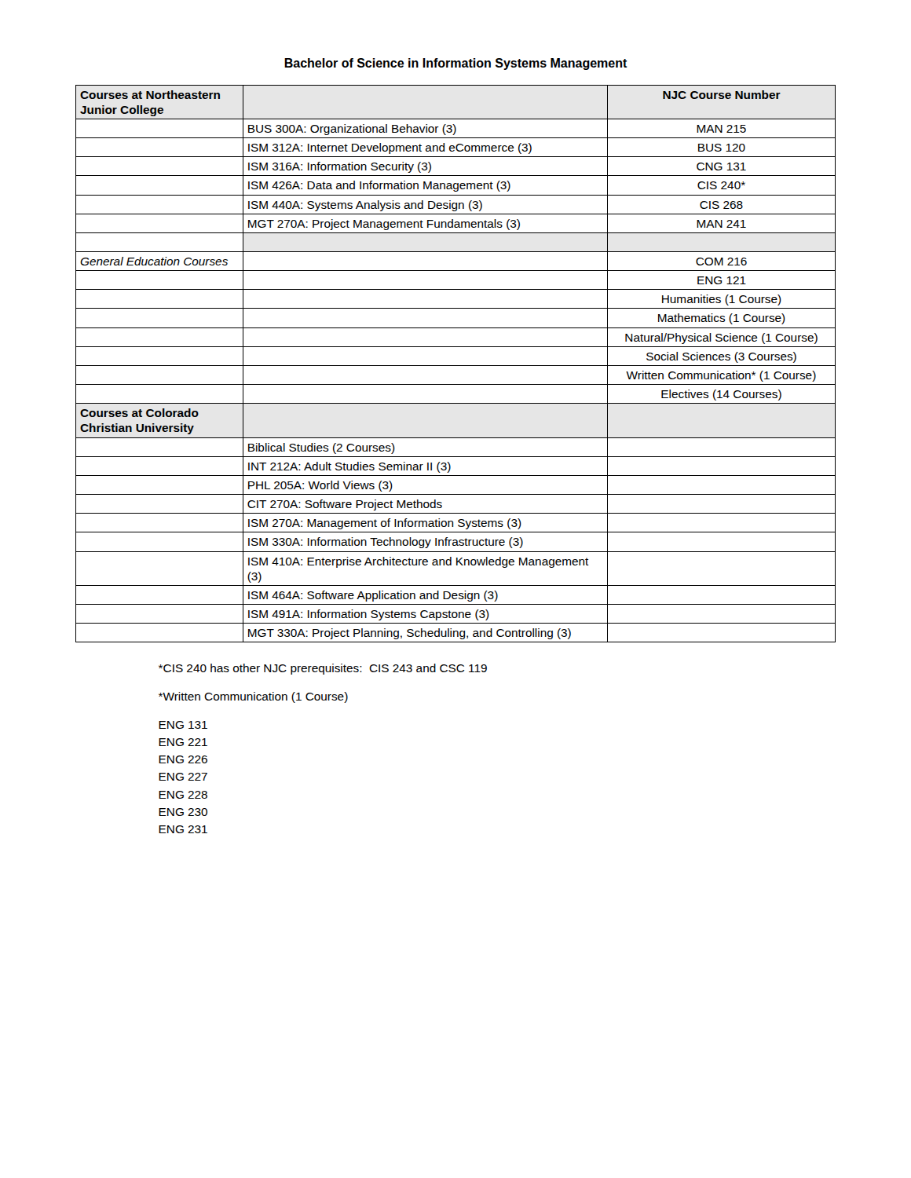Bachelor of Science in Information Systems Management
| Courses at Northeastern Junior College | | NJC Course Number |
| --- | --- | --- |
| | BUS 300A: Organizational Behavior (3) | MAN 215 |
| | ISM 312A: Internet Development and eCommerce (3) | BUS 120 |
| | ISM 316A: Information Security (3) | CNG 131 |
| | ISM 426A: Data and Information Management (3) | CIS 240* |
| | ISM 440A: Systems Analysis and Design (3) | CIS 268 |
| | MGT 270A: Project Management Fundamentals (3) | MAN 241 |
| General Education Courses | | COM 216 |
| | | ENG 121 |
| | | Humanities (1 Course) |
| | | Mathematics (1 Course) |
| | | Natural/Physical Science (1 Course) |
| | | Social Sciences (3 Courses) |
| | | Written Communication* (1 Course) |
| | | Electives (14 Courses) |
| Courses at Colorado Christian University | | |
| | Biblical Studies (2 Courses) | |
| | INT 212A: Adult Studies Seminar II (3) | |
| | PHL 205A: World Views (3) | |
| | CIT 270A: Software Project Methods | |
| | ISM 270A: Management of Information Systems (3) | |
| | ISM 330A: Information Technology Infrastructure (3) | |
| | ISM 410A: Enterprise Architecture and Knowledge Management (3) | |
| | ISM 464A: Software Application and Design (3) | |
| | ISM 491A: Information Systems Capstone (3) | |
| | MGT 330A: Project Planning, Scheduling, and Controlling (3) | |
*CIS 240 has other NJC prerequisites: CIS 243 and CSC 119
*Written Communication (1 Course)
ENG 131
ENG 221
ENG 226
ENG 227
ENG 228
ENG 230
ENG 231